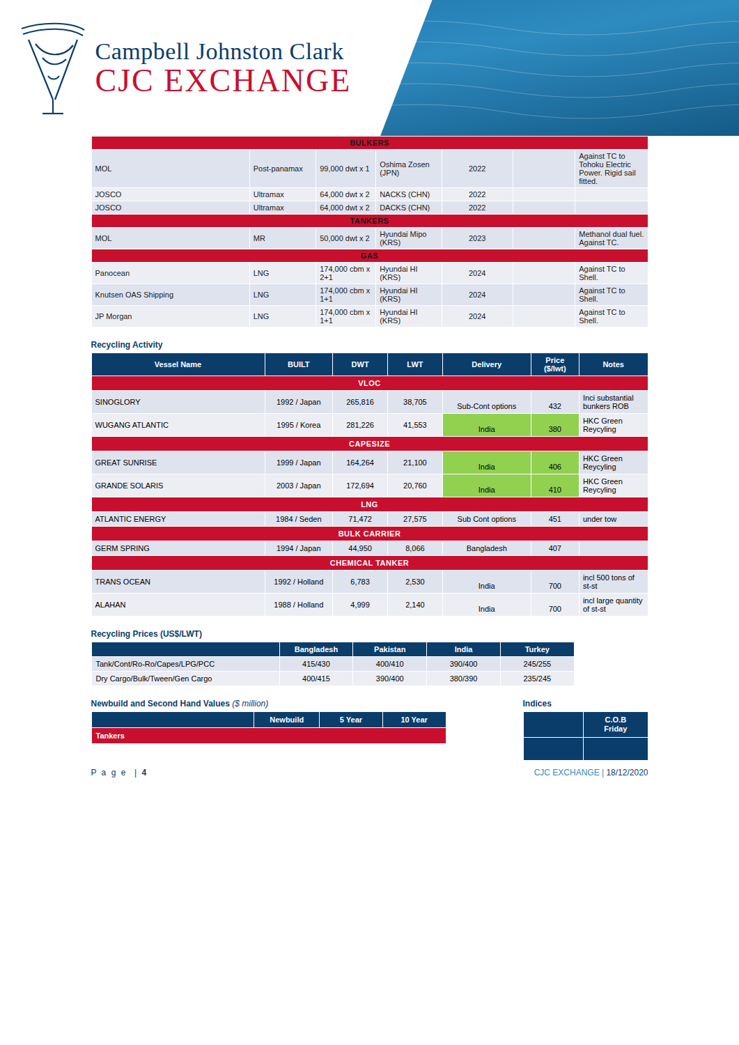Campbell Johnston Clark
CJC EXCHANGE
| BULKERS |
| MOL | Post-panamax | 99,000 dwt x 1 | Oshima Zosen (JPN) | 2022 | | Against TC to Tohoku Electric Power. Rigid sail fitted. |
| JOSCO | Ultramax | 64,000 dwt x 2 | NACKS (CHN) | 2022 | | |
| JOSCO | Ultramax | 64,000 dwt x 2 | DACKS (CHN) | 2022 | | |
| TANKERS |
| MOL | MR | 50,000 dwt x 2 | Hyundai Mipo (KRS) | 2023 | | Methanol dual fuel. Against TC. |
| GAS |
| Panocean | LNG | 174,000 cbm x 2+1 | Hyundai HI (KRS) | 2024 | | Against TC to Shell. |
| Knutsen OAS Shipping | LNG | 174,000 cbm x 1+1 | Hyundai HI (KRS) | 2024 | | Against TC to Shell. |
| JP Morgan | LNG | 174,000 cbm x 1+1 | Hyundai HI (KRS) | 2024 | | Against TC to Shell. |
Recycling Activity
| Vessel Name | BUILT | DWT | LWT | Delivery | Price ($/lwt) | Notes |
| --- | --- | --- | --- | --- | --- | --- |
| VLOC |
| SINOGLORY | 1992 / Japan | 265,816 | 38,705 | Sub-Cont options | 432 | Inci substantial bunkers ROB |
| WUGANG ATLANTIC | 1995 / Korea | 281,226 | 41,553 | India | 380 | HKC Green Reycyling |
| CAPESIZE |
| GREAT SUNRISE | 1999 / Japan | 164,264 | 21,100 | India | 406 | HKC Green Reycyling |
| GRANDE SOLARIS | 2003 / Japan | 172,694 | 20,760 | India | 410 | HKC Green Reycyling |
| LNG |
| ATLANTIC ENERGY | 1984 / Seden | 71,472 | 27,575 | Sub Cont options | 451 | under tow |
| BULK CARRIER |
| GERM SPRING | 1994 / Japan | 44,950 | 8,066 | Bangladesh | 407 | |
| CHEMICAL TANKER |
| TRANS OCEAN | 1992 / Holland | 6,783 | 2,530 | India | 700 | incl 500 tons of st-st |
| ALAHAN | 1988 / Holland | 4,999 | 2,140 | India | 700 | incl large quantity of st-st |
Recycling Prices (US$/LWT)
| | Bangladesh | Pakistan | India | Turkey | |
| --- | --- | --- | --- | --- | --- |
| Tank/Cont/Ro-Ro/Capes/LPG/PCC | 415/430 | 400/410 | 390/400 | 245/255 | |
| Dry Cargo/Bulk/Tween/Gen Cargo | 400/415 | 390/400 | 380/390 | 235/245 | |
Newbuild and Second Hand Values ($ million)
| | Newbuild | 5 Year | 10 Year |
| --- | --- | --- | --- |
| Tankers |
Indices
| | C.O.B Friday |
| --- | --- |
P a g e | 4
CJC EXCHANGE | 18/12/2020